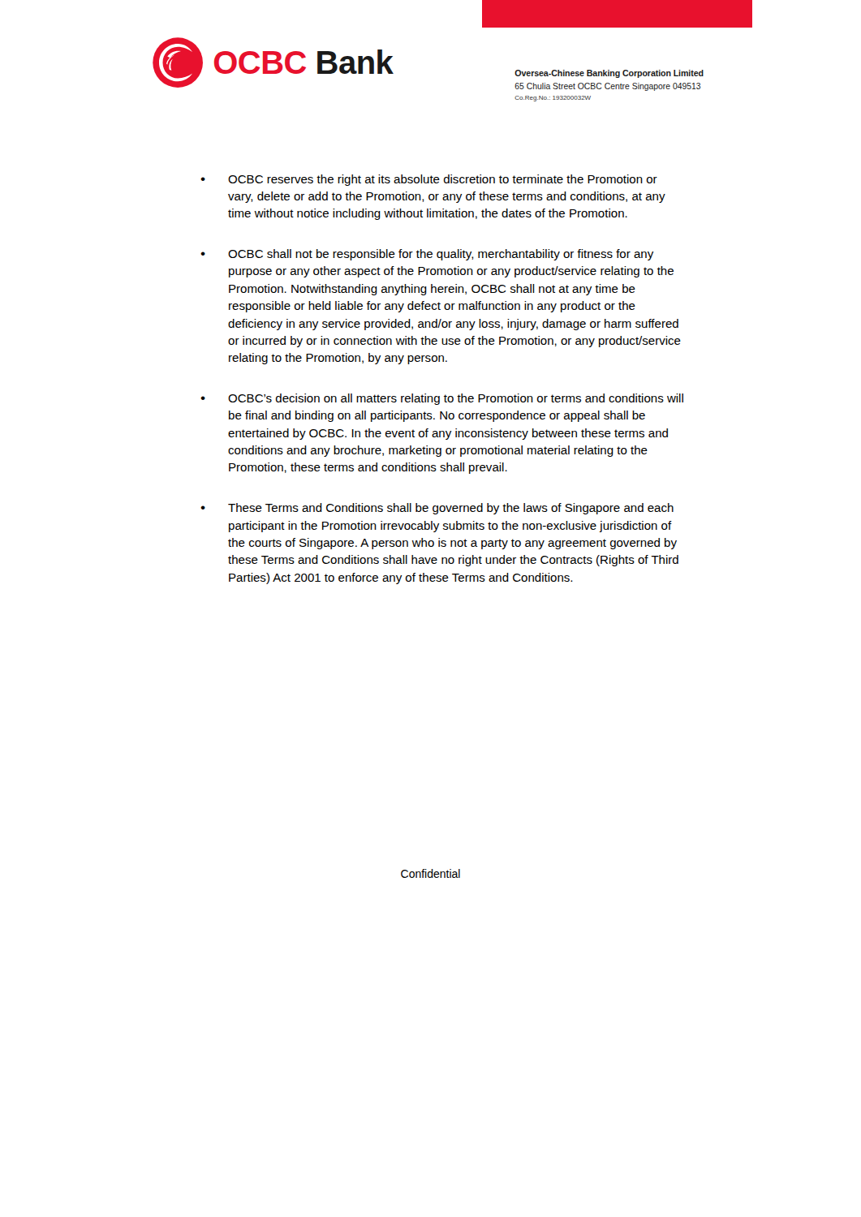OCBC Bank
Oversea-Chinese Banking Corporation Limited
65 Chulia Street OCBC Centre Singapore 049513
Co.Reg.No.: 193200032W
OCBC reserves the right at its absolute discretion to terminate the Promotion or vary, delete or add to the Promotion, or any of these terms and conditions, at any time without notice including without limitation, the dates of the Promotion.
OCBC shall not be responsible for the quality, merchantability or fitness for any purpose or any other aspect of the Promotion or any product/service relating to the Promotion. Notwithstanding anything herein, OCBC shall not at any time be responsible or held liable for any defect or malfunction in any product or the deficiency in any service provided, and/or any loss, injury, damage or harm suffered or incurred by or in connection with the use of the Promotion, or any product/service relating to the Promotion, by any person.
OCBC’s decision on all matters relating to the Promotion or terms and conditions will be final and binding on all participants. No correspondence or appeal shall be entertained by OCBC. In the event of any inconsistency between these terms and conditions and any brochure, marketing or promotional material relating to the Promotion, these terms and conditions shall prevail.
These Terms and Conditions shall be governed by the laws of Singapore and each participant in the Promotion irrevocably submits to the non-exclusive jurisdiction of the courts of Singapore. A person who is not a party to any agreement governed by these Terms and Conditions shall have no right under the Contracts (Rights of Third Parties) Act 2001 to enforce any of these Terms and Conditions.
Confidential